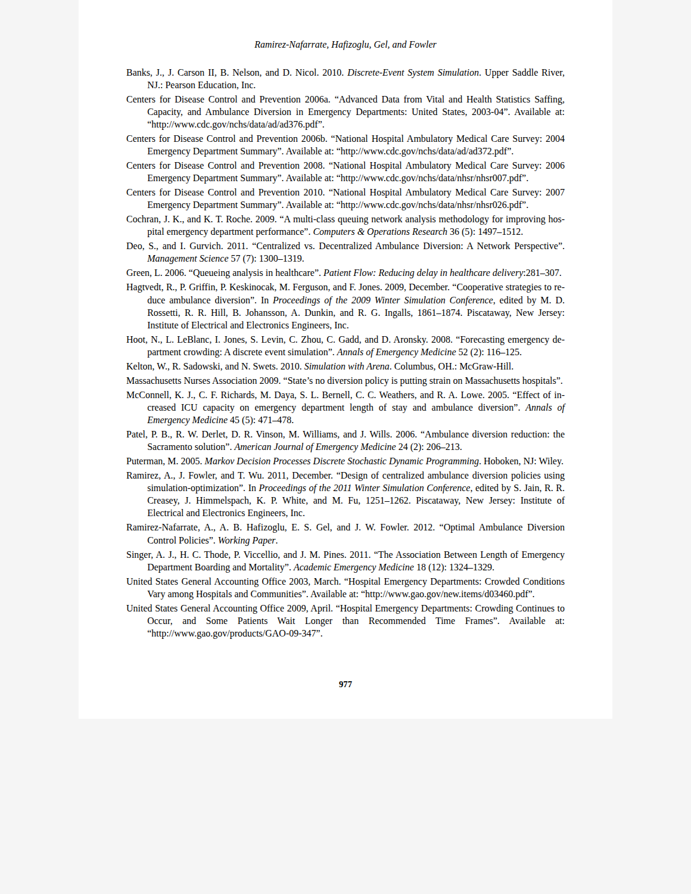Ramirez-Nafarrate, Hafizoglu, Gel, and Fowler
Banks, J., J. Carson II, B. Nelson, and D. Nicol. 2010. Discrete-Event System Simulation. Upper Saddle River, NJ.: Pearson Education, Inc.
Centers for Disease Control and Prevention 2006a. “Advanced Data from Vital and Health Statistics Saffing, Capacity, and Ambulance Diversion in Emergency Departments: United States, 2003-04”. Available at: “http://www.cdc.gov/nchs/data/ad/ad376.pdf”.
Centers for Disease Control and Prevention 2006b. “National Hospital Ambulatory Medical Care Survey: 2004 Emergency Department Summary”. Available at: “http://www.cdc.gov/nchs/data/ad/ad372.pdf”.
Centers for Disease Control and Prevention 2008. “National Hospital Ambulatory Medical Care Survey: 2006 Emergency Department Summary”. Available at: “http://www.cdc.gov/nchs/data/nhsr/nhsr007.pdf”.
Centers for Disease Control and Prevention 2010. “National Hospital Ambulatory Medical Care Survey: 2007 Emergency Department Summary”. Available at: “http://www.cdc.gov/nchs/data/nhsr/nhsr026.pdf”.
Cochran, J. K., and K. T. Roche. 2009. “A multi-class queuing network analysis methodology for improving hospital emergency department performance”. Computers & Operations Research 36 (5): 1497–1512.
Deo, S., and I. Gurvich. 2011. “Centralized vs. Decentralized Ambulance Diversion: A Network Perspective”. Management Science 57 (7): 1300–1319.
Green, L. 2006. “Queueing analysis in healthcare”. Patient Flow: Reducing delay in healthcare delivery:281–307.
Hagtvedt, R., P. Griffin, P. Keskinocak, M. Ferguson, and F. Jones. 2009, December. “Cooperative strategies to reduce ambulance diversion”. In Proceedings of the 2009 Winter Simulation Conference, edited by M. D. Rossetti, R. R. Hill, B. Johansson, A. Dunkin, and R. G. Ingalls, 1861–1874. Piscataway, New Jersey: Institute of Electrical and Electronics Engineers, Inc.
Hoot, N., L. LeBlanc, I. Jones, S. Levin, C. Zhou, C. Gadd, and D. Aronsky. 2008. “Forecasting emergency department crowding: A discrete event simulation”. Annals of Emergency Medicine 52 (2): 116–125.
Kelton, W., R. Sadowski, and N. Swets. 2010. Simulation with Arena. Columbus, OH.: McGraw-Hill.
Massachusetts Nurses Association 2009. “State’s no diversion policy is putting strain on Massachusetts hospitals”.
McConnell, K. J., C. F. Richards, M. Daya, S. L. Bernell, C. C. Weathers, and R. A. Lowe. 2005. “Effect of increased ICU capacity on emergency department length of stay and ambulance diversion”. Annals of Emergency Medicine 45 (5): 471–478.
Patel, P. B., R. W. Derlet, D. R. Vinson, M. Williams, and J. Wills. 2006. “Ambulance diversion reduction: the Sacramento solution”. American Journal of Emergency Medicine 24 (2): 206–213.
Puterman, M. 2005. Markov Decision Processes Discrete Stochastic Dynamic Programming. Hoboken, NJ: Wiley.
Ramirez, A., J. Fowler, and T. Wu. 2011, December. “Design of centralized ambulance diversion policies using simulation-optimization”. In Proceedings of the 2011 Winter Simulation Conference, edited by S. Jain, R. R. Creasey, J. Himmelspach, K. P. White, and M. Fu, 1251–1262. Piscataway, New Jersey: Institute of Electrical and Electronics Engineers, Inc.
Ramirez-Nafarrate, A., A. B. Hafizoglu, E. S. Gel, and J. W. Fowler. 2012. “Optimal Ambulance Diversion Control Policies”. Working Paper.
Singer, A. J., H. C. Thode, P. Viccellio, and J. M. Pines. 2011. “The Association Between Length of Emergency Department Boarding and Mortality”. Academic Emergency Medicine 18 (12): 1324–1329.
United States General Accounting Office 2003, March. “Hospital Emergency Departments: Crowded Conditions Vary among Hospitals and Communities”. Available at: “http://www.gao.gov/new.items/d03460.pdf”.
United States General Accounting Office 2009, April. “Hospital Emergency Departments: Crowding Continues to Occur, and Some Patients Wait Longer than Recommended Time Frames”. Available at: “http://www.gao.gov/products/GAO-09-347”.
977